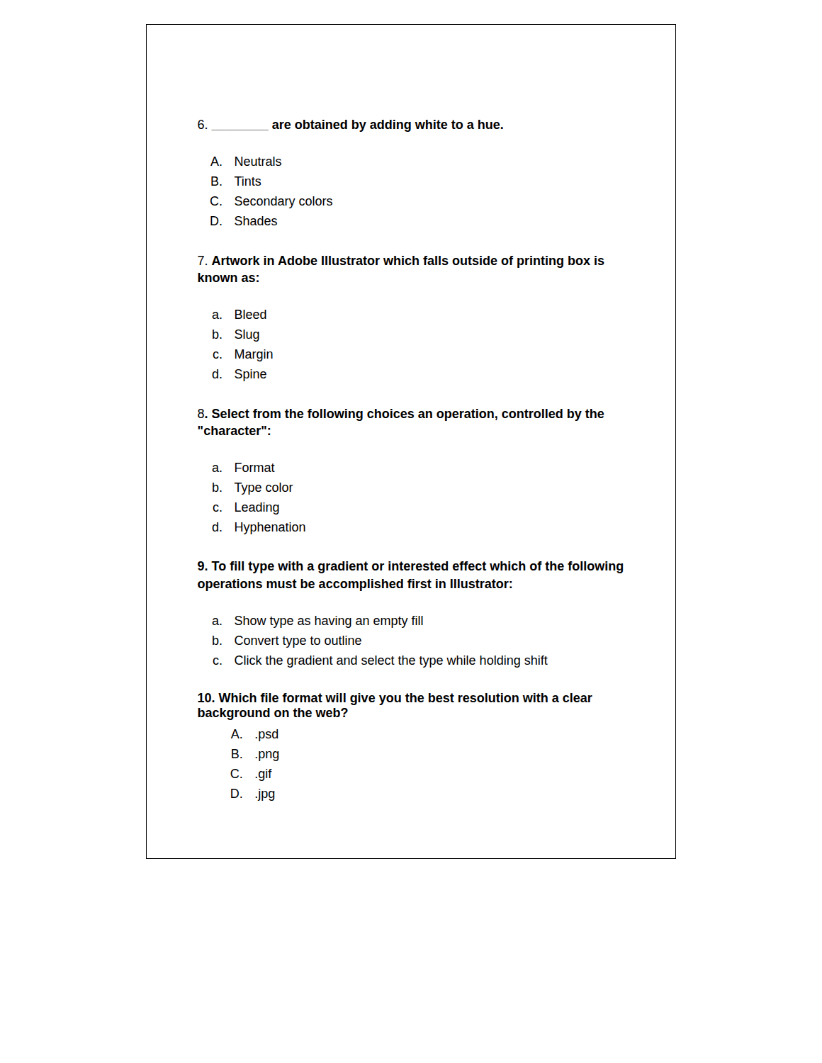6. ________ are obtained by adding white to a hue.
Neutrals
Tints
Secondary colors
Shades
7. Artwork in Adobe Illustrator which falls outside of printing box is known as:
Bleed
Slug
Margin
Spine
8. Select from the following choices an operation, controlled by the "character":
Format
Type color
Leading
Hyphenation
9. To fill type with a gradient or interested effect which of the following operations must be accomplished first in Illustrator:
Show type as having an empty fill
Convert type to outline
Click the gradient and select the type while holding shift
10. Which file format will give you the best resolution with a clear background on the web?
.psd
.png
.gif
.jpg